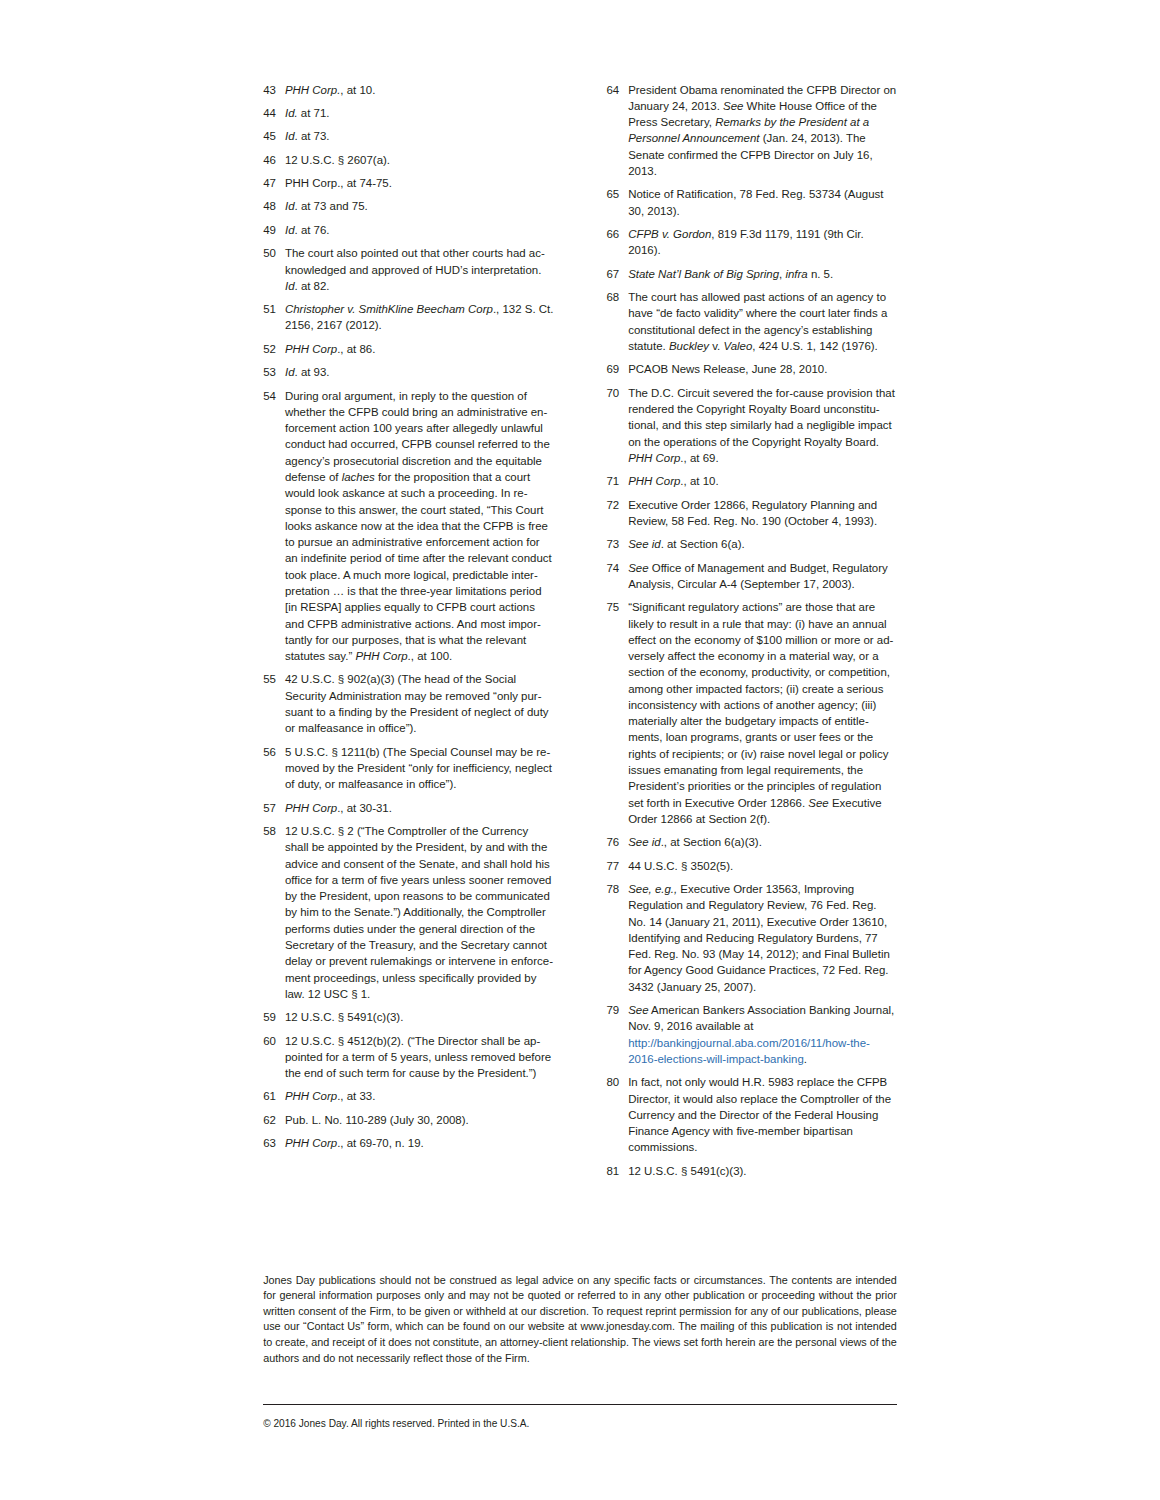43 PHH Corp., at 10.
44 Id. at 71.
45 Id. at 73.
4612 U.S.C. § 2607(a).
47 PHH Corp., at 74-75.
48 Id. at 73 and 75.
49 Id. at 76.
50 The court also pointed out that other courts had acknowledged and approved of HUD’s interpretation. Id. at 82.
51 Christopher v. SmithKline Beecham Corp., 132 S. Ct. 2156, 2167 (2012).
52 PHH Corp., at 86.
53 Id. at 93.
54 During oral argument, in reply to the question of whether the CFPB could bring an administrative enforcement action 100 years after allegedly unlawful conduct had occurred, CFPB counsel referred to the agency’s prosecutorial discretion and the equitable defense of laches for the proposition that a court would look askance at such a proceeding. In response to this answer, the court stated, “This Court looks askance now at the idea that the CFPB is free to pursue an administrative enforcement action for an indefinite period of time after the relevant conduct took place. A much more logical, predictable interpretation … is that the three-year limitations period [in RESPA] applies equally to CFPB court actions and CFPB administrative actions. And most importantly for our purposes, that is what the relevant statutes say.” PHH Corp., at 100.
5542 U.S.C. § 902(a)(3) (The head of the Social Security Administration may be removed “only pursuant to a finding by the President of neglect of duty or malfeasance in office”).
565 U.S.C. § 1211(b) (The Special Counsel may be removed by the President “only for inefficiency, neglect of duty, or malfeasance in office”).
57 PHH Corp., at 30-31.
5812 U.S.C. § 2 (“The Comptroller of the Currency shall be appointed by the President, by and with the advice and consent of the Senate, and shall hold his office for a term of five years unless sooner removed by the President, upon reasons to be communicated by him to the Senate.”) Additionally, the Comptroller performs duties under the general direction of the Secretary of the Treasury, and the Secretary cannot delay or prevent rulemakings or intervene in enforcement proceedings, unless specifically provided by law. 12 USC § 1.
5912 U.S.C. § 5491(c)(3).
6012 U.S.C. § 4512(b)(2). (“The Director shall be appointed for a term of 5 years, unless removed before the end of such term for cause by the President.”)
61 PHH Corp., at 33.
62 Pub. L. No. 110-289 (July 30, 2008).
63 PHH Corp., at 69-70, n. 19.
64 President Obama renominated the CFPB Director on January 24, 2013. See White House Office of the Press Secretary, Remarks by the President at a Personnel Announcement (Jan. 24, 2013). The Senate confirmed the CFPB Director on July 16, 2013.
65 Notice of Ratification, 78 Fed. Reg. 53734 (August 30, 2013).
66 CFPB v. Gordon, 819 F.3d 1179, 1191 (9th Cir. 2016).
67 State Nat’l Bank of Big Spring, infra n. 5.
68 The court has allowed past actions of an agency to have “de facto validity” where the court later finds a constitutional defect in the agency’s establishing statute. Buckley v. Valeo, 424 U.S. 1, 142 (1976).
69 PCAOB News Release, June 28, 2010.
70 The D.C. Circuit severed the for-cause provision that rendered the Copyright Royalty Board unconstitutional, and this step similarly had a negligible impact on the operations of the Copyright Royalty Board. PHH Corp., at 69.
71 PHH Corp., at 10.
72 Executive Order 12866, Regulatory Planning and Review, 58 Fed. Reg. No. 190 (October 4, 1993).
73 See id. at Section 6(a).
74 See Office of Management and Budget, Regulatory Analysis, Circular A-4 (September 17, 2003).
75“Significant regulatory actions” are those that are likely to result in a rule that may: (i) have an annual effect on the economy of $100 million or more or adversely affect the economy in a material way, or a section of the economy, productivity, or competition, among other impacted factors; (ii) create a serious inconsistency with actions of another agency; (iii) materially alter the budgetary impacts of entitlements, loan programs, grants or user fees or the rights of recipients; or (iv) raise novel legal or policy issues emanating from legal requirements, the President’s priorities or the principles of regulation set forth in Executive Order 12866. See Executive Order 12866 at Section 2(f).
76 See id., at Section 6(a)(3).
7744 U.S.C. § 3502(5).
78 See, e.g., Executive Order 13563, Improving Regulation and Regulatory Review, 76 Fed. Reg. No. 14 (January 21, 2011), Executive Order 13610, Identifying and Reducing Regulatory Burdens, 77 Fed. Reg. No. 93 (May 14, 2012); and Final Bulletin for Agency Good Guidance Practices, 72 Fed. Reg. 3432 (January 25, 2007).
79 See American Bankers Association Banking Journal, Nov. 9, 2016 available at http://bankingjournal.aba.com/2016/11/how-the-2016-elections-will-impact-banking.
80 In fact, not only would H.R. 5983 replace the CFPB Director, it would also replace the Comptroller of the Currency and the Director of the Federal Housing Finance Agency with five-member bipartisan commissions.
8112 U.S.C. § 5491(c)(3).
Jones Day publications should not be construed as legal advice on any specific facts or circumstances. The contents are intended for general information purposes only and may not be quoted or referred to in any other publication or proceeding without the prior written consent of the Firm, to be given or withheld at our discretion. To request reprint permission for any of our publications, please use our “Contact Us” form, which can be found on our website at www.jonesday.com. The mailing of this publication is not intended to create, and receipt of it does not constitute, an attorney-client relationship. The views set forth herein are the personal views of the authors and do not necessarily reflect those of the Firm.
© 2016 Jones Day. All rights reserved. Printed in the U.S.A.